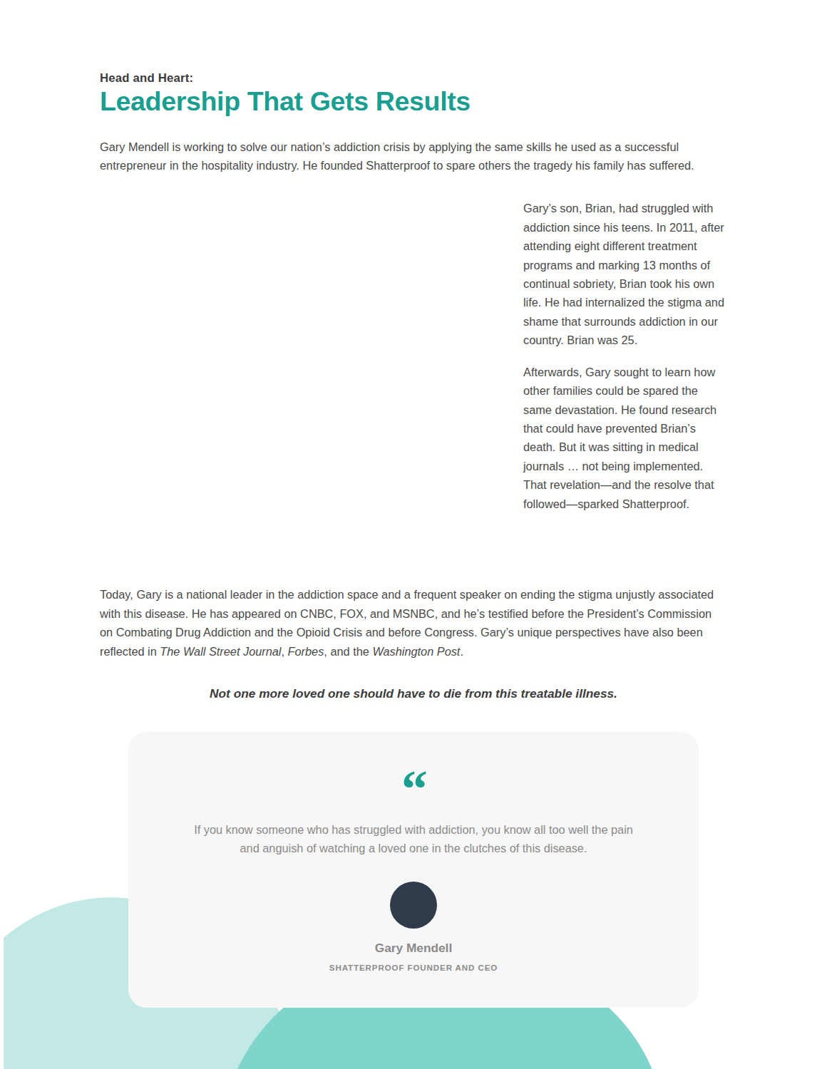Head and Heart: Leadership That Gets Results
Gary Mendell is working to solve our nation’s addiction crisis by applying the same skills he used as a successful entrepreneur in the hospitality industry. He founded Shatterproof to spare others the tragedy his family has suffered.
Gary and Brian Mendell
Gary’s son, Brian, had struggled with addiction since his teens. In 2011, after attending eight different treatment programs and marking 13 months of continual sobriety, Brian took his own life. He had internalized the stigma and shame that surrounds addiction in our country. Brian was 25.
Afterwards, Gary sought to learn how other families could be spared the same devastation. He found research that could have prevented Brian’s death. But it was sitting in medical journals … not being implemented. That revelation—and the resolve that followed—sparked Shatterproof.
Today, Gary is a national leader in the addiction space and a frequent speaker on ending the stigma unjustly associated with this disease. He has appeared on CNBC, FOX, and MSNBC, and he’s testified before the President’s Commission on Combating Drug Addiction and the Opioid Crisis and before Congress. Gary’s unique perspectives have also been reflected in The Wall Street Journal, Forbes, and the Washington Post.
Not one more loved one should have to die from this treatable illness.
“
If you know someone who has struggled with addiction, you know all too well the pain and anguish of watching a loved one in the clutches of this disease.
Gary Mendell
Shatterproof Founder and CEO